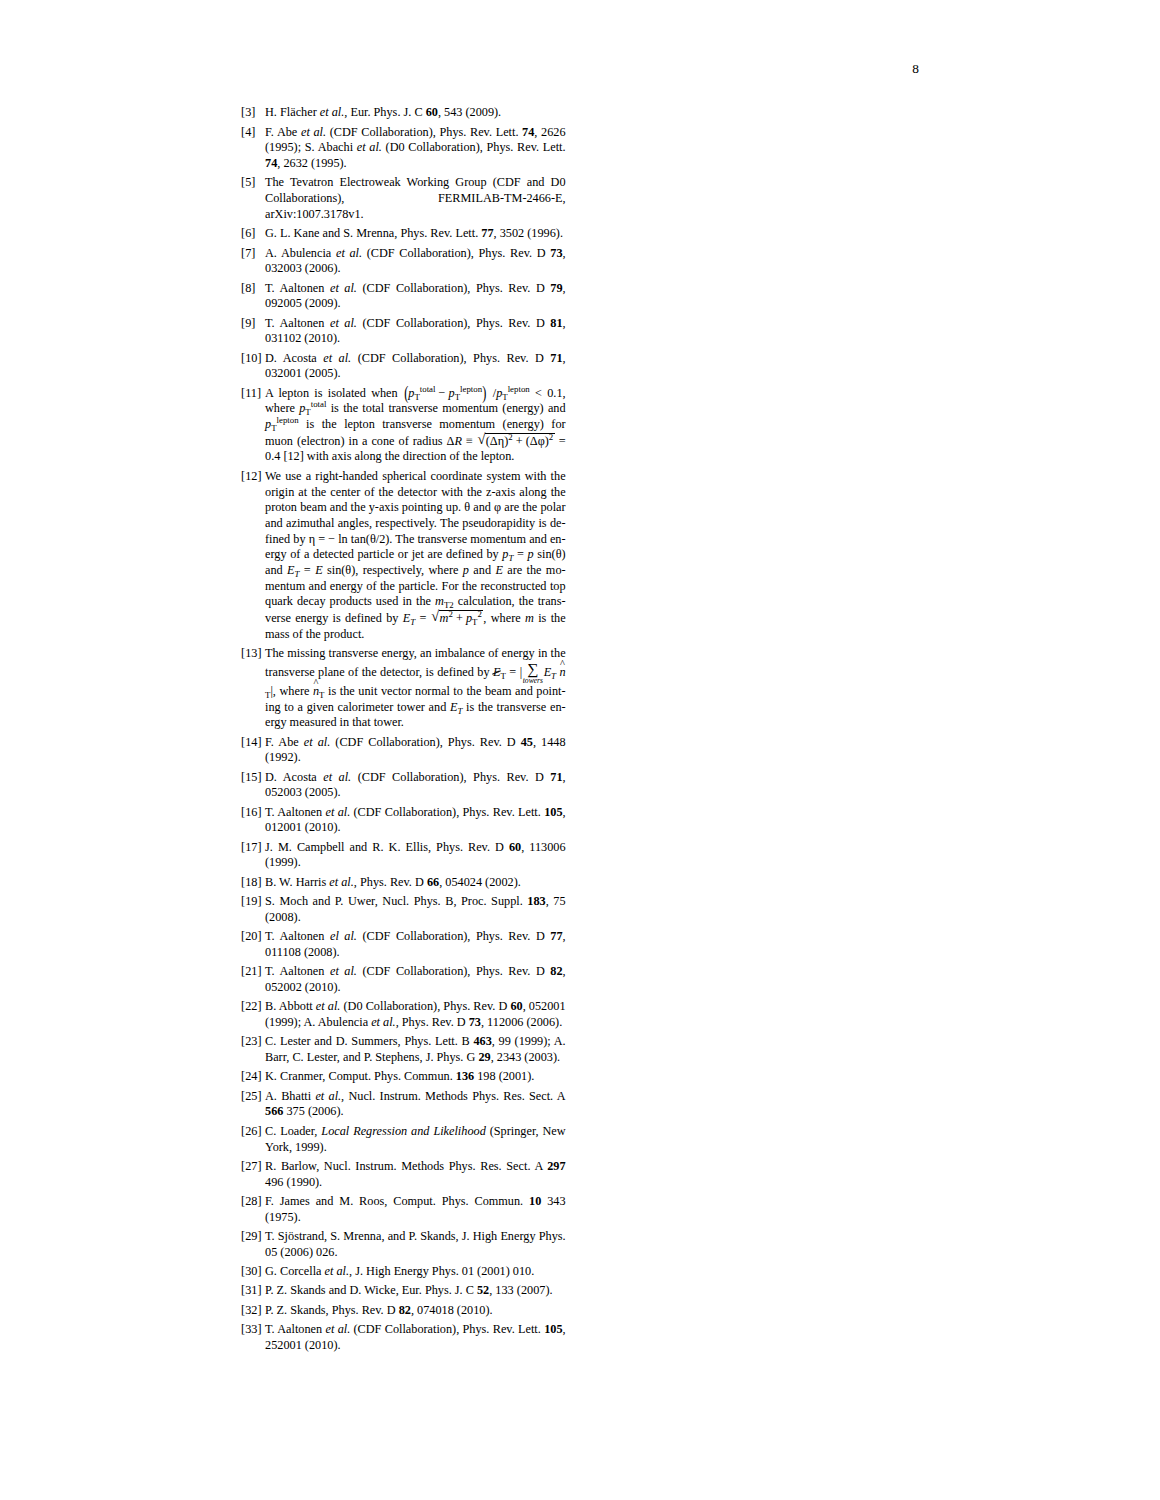8
[3] H. Flächer et al., Eur. Phys. J. C 60, 543 (2009).
[4] F. Abe et al. (CDF Collaboration), Phys. Rev. Lett. 74, 2626 (1995); S. Abachi et al. (D0 Collaboration), Phys. Rev. Lett. 74, 2632 (1995).
[5] The Tevatron Electroweak Working Group (CDF and D0 Collaborations), FERMILAB-TM-2466-E, arXiv:1007.3178v1.
[6] G. L. Kane and S. Mrenna, Phys. Rev. Lett. 77, 3502 (1996).
[7] A. Abulencia et al. (CDF Collaboration), Phys. Rev. D 73, 032003 (2006).
[8] T. Aaltonen et al. (CDF Collaboration), Phys. Rev. D 79, 092005 (2009).
[9] T. Aaltonen et al. (CDF Collaboration), Phys. Rev. D 81, 031102 (2010).
[10] D. Acosta et al. (CDF Collaboration), Phys. Rev. D 71, 032001 (2005).
[11] A lepton is isolated when (pTtotal − pTlepton) /pTlepton < 0.1, where pTtotal is the total transverse momentum (energy) and pTlepton is the lepton transverse momentum (energy) for muon (electron) in a cone of radius ΔR ≡ (Δη)2 + (Δφ)2 = 0.4 [12] with axis along the direction of the lepton.
[12] We use a right-handed spherical coordinate system with the origin at the center of the detector with the z-axis along the proton beam and the y-axis pointing up. θ and φ are the polar and azimuthal angles, respectively. The pseudorapidity is defined by η = − ln tan(θ/2). The transverse momentum and energy of a detected particle or jet are defined by pT = p sin(θ) and ET = E sin(θ), respectively, where p and E are the momentum and energy of the particle. For the reconstructed top quark decay products used in the mT2 calculation, the transverse energy is defined by ET = m2 + pT2, where m is the mass of the product.
[13] The missing transverse energy, an imbalance of energy in the transverse plane of the detector, is defined by ET = |∑towers ET nT|, where nT is the unit vector normal to the beam and pointing to a given calorimeter tower and ET is the transverse energy measured in that tower.
[14] F. Abe et al. (CDF Collaboration), Phys. Rev. D 45, 1448 (1992).
[15] D. Acosta et al. (CDF Collaboration), Phys. Rev. D 71, 052003 (2005).
[16] T. Aaltonen et al. (CDF Collaboration), Phys. Rev. Lett. 105, 012001 (2010).
[17] J. M. Campbell and R. K. Ellis, Phys. Rev. D 60, 113006 (1999).
[18] B. W. Harris et al., Phys. Rev. D 66, 054024 (2002).
[19] S. Moch and P. Uwer, Nucl. Phys. B, Proc. Suppl. 183, 75 (2008).
[20] T. Aaltonen el al. (CDF Collaboration), Phys. Rev. D 77, 011108 (2008).
[21] T. Aaltonen et al. (CDF Collaboration), Phys. Rev. D 82, 052002 (2010).
[22] B. Abbott et al. (D0 Collaboration), Phys. Rev. D 60, 052001 (1999); A. Abulencia et al., Phys. Rev. D 73, 112006 (2006).
[23] C. Lester and D. Summers, Phys. Lett. B 463, 99 (1999); A. Barr, C. Lester, and P. Stephens, J. Phys. G 29, 2343 (2003).
[24] K. Cranmer, Comput. Phys. Commun. 136 198 (2001).
[25] A. Bhatti et al., Nucl. Instrum. Methods Phys. Res. Sect. A 566 375 (2006).
[26] C. Loader, Local Regression and Likelihood (Springer, New York, 1999).
[27] R. Barlow, Nucl. Instrum. Methods Phys. Res. Sect. A 297 496 (1990).
[28] F. James and M. Roos, Comput. Phys. Commun. 10 343 (1975).
[29] T. Sjöstrand, S. Mrenna, and P. Skands, J. High Energy Phys. 05 (2006) 026.
[30] G. Corcella et al., J. High Energy Phys. 01 (2001) 010.
[31] P. Z. Skands and D. Wicke, Eur. Phys. J. C 52, 133 (2007).
[32] P. Z. Skands, Phys. Rev. D 82, 074018 (2010).
[33] T. Aaltonen et al. (CDF Collaboration), Phys. Rev. Lett. 105, 252001 (2010).